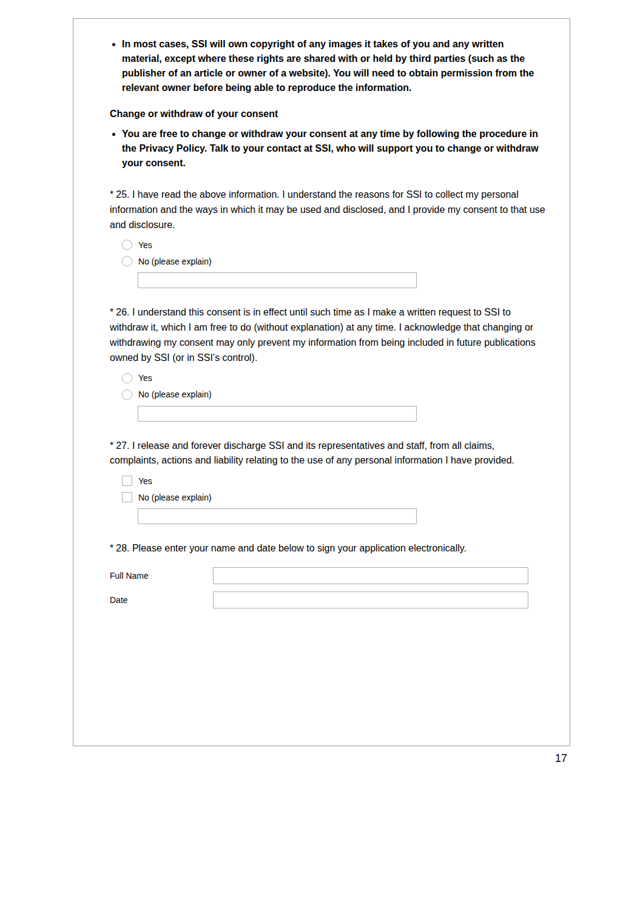In most cases, SSI will own copyright of any images it takes of you and any written material, except where these rights are shared with or held by third parties (such as the publisher of an article or owner of a website). You will need to obtain permission from the relevant owner before being able to reproduce the information.
Change or withdraw of your consent
You are free to change or withdraw your consent at any time by following the procedure in the Privacy Policy. Talk to your contact at SSI, who will support you to change or withdraw your consent.
*25. I have read the above information. I understand the reasons for SSI to collect my personal information and the ways in which it may be used and disclosed, and I provide my consent to that use and disclosure.
Yes
No (please explain)
*26. I understand this consent is in effect until such time as I make a written request to SSI to withdraw it, which I am free to do (without explanation) at any time. I acknowledge that changing or withdrawing my consent may only prevent my information from being included in future publications owned by SSI (or in SSI’s control).
Yes
No (please explain)
*27. I release and forever discharge SSI and its representatives and staff, from all claims, complaints, actions and liability relating to the use of any personal information I have provided.
Yes
No (please explain)
*28. Please enter your name and date below to sign your application electronically.
Full Name
Date
17